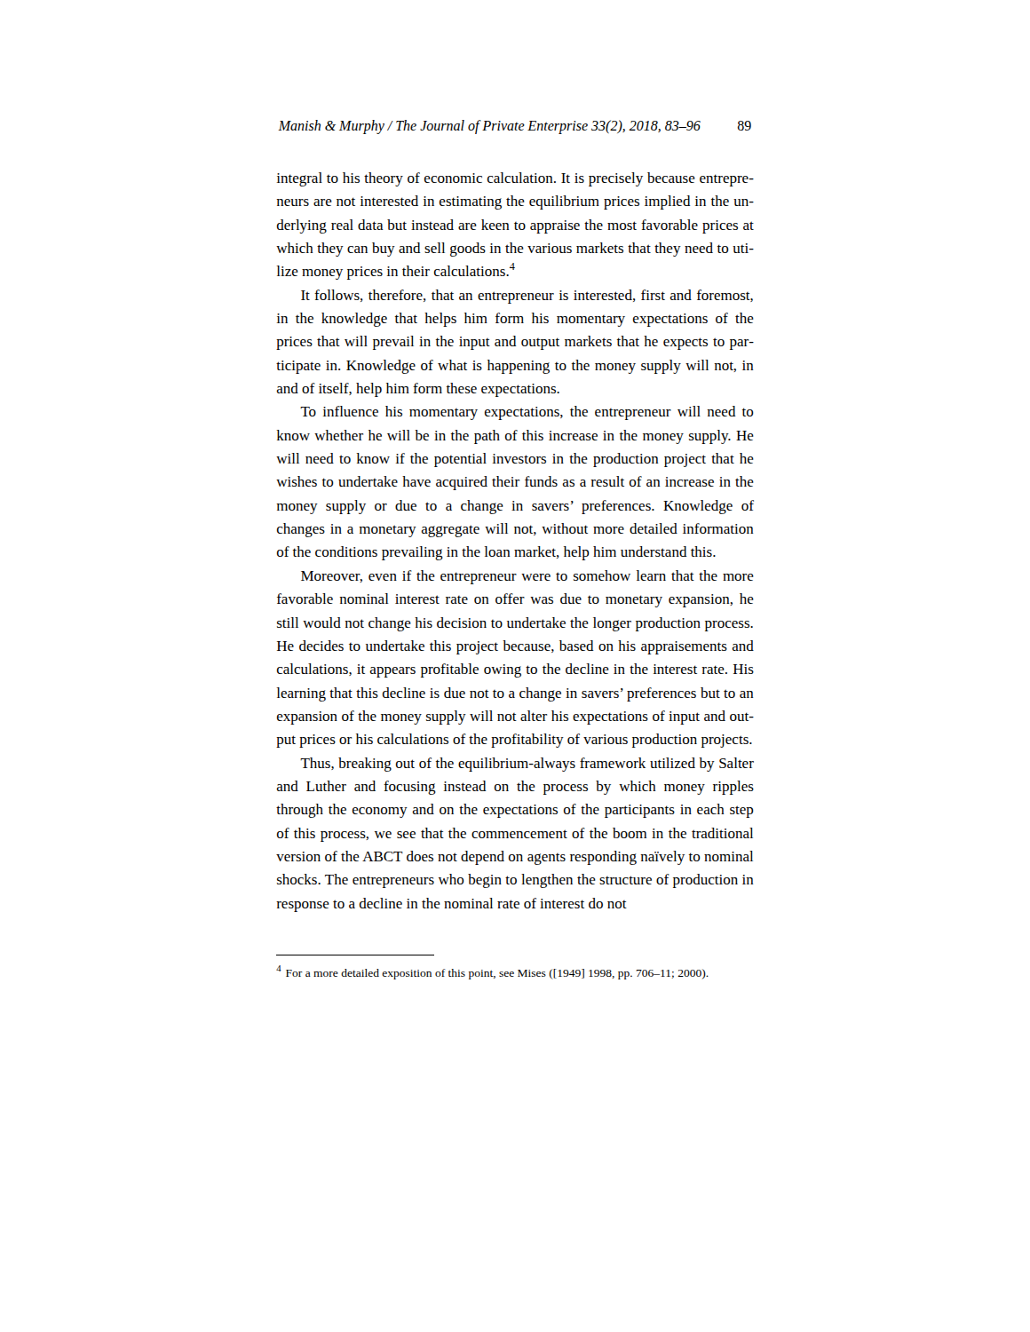Manish & Murphy / The Journal of Private Enterprise 33(2), 2018, 83–96 89
integral to his theory of economic calculation. It is precisely because entrepreneurs are not interested in estimating the equilibrium prices implied in the underlying real data but instead are keen to appraise the most favorable prices at which they can buy and sell goods in the various markets that they need to utilize money prices in their calculations.4
It follows, therefore, that an entrepreneur is interested, first and foremost, in the knowledge that helps him form his momentary expectations of the prices that will prevail in the input and output markets that he expects to participate in. Knowledge of what is happening to the money supply will not, in and of itself, help him form these expectations.
To influence his momentary expectations, the entrepreneur will need to know whether he will be in the path of this increase in the money supply. He will need to know if the potential investors in the production project that he wishes to undertake have acquired their funds as a result of an increase in the money supply or due to a change in savers’ preferences. Knowledge of changes in a monetary aggregate will not, without more detailed information of the conditions prevailing in the loan market, help him understand this.
Moreover, even if the entrepreneur were to somehow learn that the more favorable nominal interest rate on offer was due to monetary expansion, he still would not change his decision to undertake the longer production process. He decides to undertake this project because, based on his appraisements and calculations, it appears profitable owing to the decline in the interest rate. His learning that this decline is due not to a change in savers’ preferences but to an expansion of the money supply will not alter his expectations of input and output prices or his calculations of the profitability of various production projects.
Thus, breaking out of the equilibrium-always framework utilized by Salter and Luther and focusing instead on the process by which money ripples through the economy and on the expectations of the participants in each step of this process, we see that the commencement of the boom in the traditional version of the ABCT does not depend on agents responding naïvely to nominal shocks. The entrepreneurs who begin to lengthen the structure of production in response to a decline in the nominal rate of interest do not
4 For a more detailed exposition of this point, see Mises ([1949] 1998, pp. 706–11; 2000).